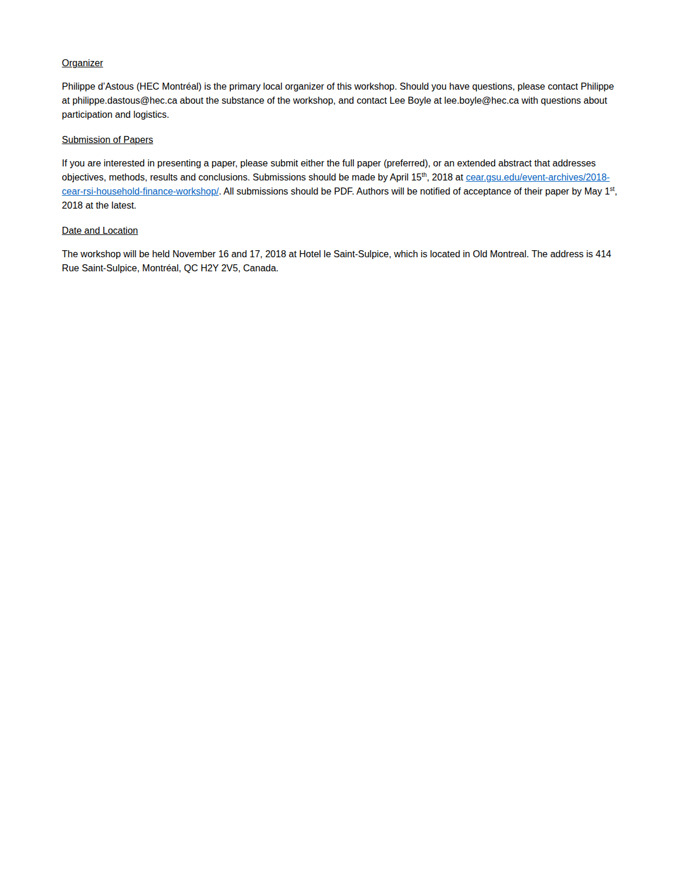Organizer
Philippe d’Astous (HEC Montréal) is the primary local organizer of this workshop. Should you have questions, please contact Philippe at philippe.dastous@hec.ca about the substance of the workshop, and contact Lee Boyle at lee.boyle@hec.ca with questions about participation and logistics.
Submission of Papers
If you are interested in presenting a paper, please submit either the full paper (preferred), or an extended abstract that addresses objectives, methods, results and conclusions. Submissions should be made by April 15th, 2018 at cear.gsu.edu/event-archives/2018-cear-rsi-household-finance-workshop/. All submissions should be PDF. Authors will be notified of acceptance of their paper by May 1st, 2018 at the latest.
Date and Location
The workshop will be held November 16 and 17, 2018 at Hotel le Saint-Sulpice, which is located in Old Montreal. The address is 414 Rue Saint-Sulpice, Montréal, QC H2Y 2V5, Canada.